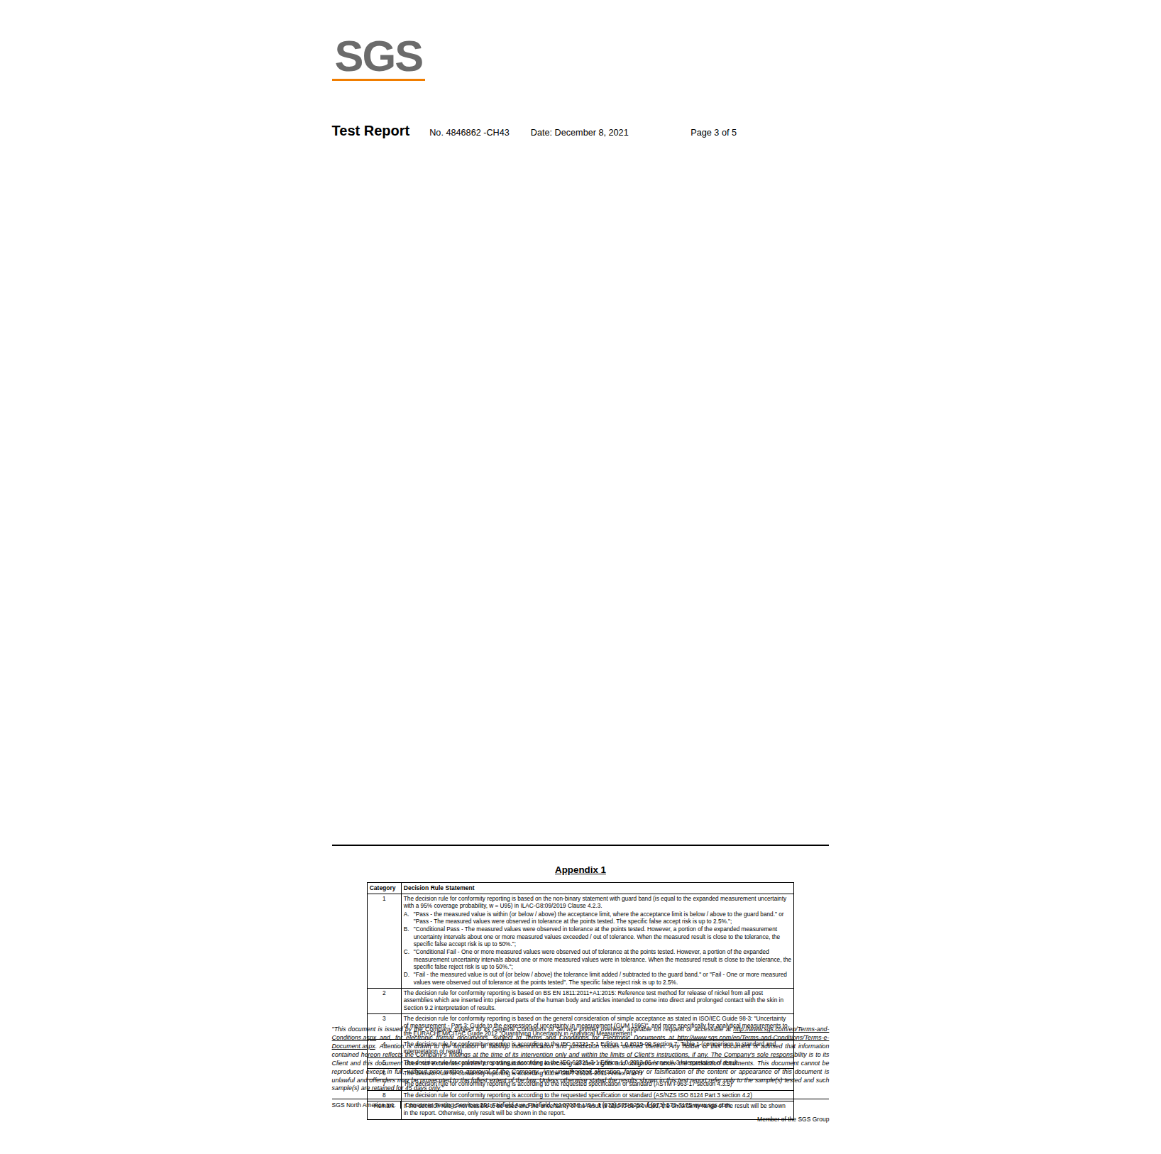SGS
Test Report
No. 4846862 -CH43 Date: December 8, 2021 Page 3 of 5
Appendix 1
| Category | Decision Rule Statement |
| --- | --- |
| 1 | The decision rule for conformity reporting is based on the non-binary statement with guard band (is equal to the expanded measurement uncertainty with a 95% coverage probability, w = U95) in ILAC-G8:09/2019 Clause 4.2.3. A. "Pass - the measured value is within (or below / above) the acceptance limit, where the acceptance limit is below / above to the guard band." or "Pass - The measured values were observed in tolerance at the points tested. The specific false accept risk is up to 2.5%."; B. "Conditional Pass - The measured values were observed in tolerance at the points tested. However, a portion of the expanded measurement uncertainty intervals about one or more measured values exceeded / out of tolerance. When the measured result is close to the tolerance, the specific false accept risk is up to 50%."; C. "Conditional Fail - One or more measured values were observed out of tolerance at the points tested. However, a portion of the expanded measurement uncertainty intervals about one or more measured values were in tolerance. When the measured result is close to the tolerance, the specific false reject risk is up to 50%."; D. "Fail - the measured value is out of (or below / above) the tolerance limit added / subtracted to the guard band." or "Fail - One or more measured values were observed out of tolerance at the points tested". The specific false reject risk is up to 2.5%. |
| 2 | The decision rule for conformity reporting is based on BS EN 1811:2011+A1:2015: Reference test method for release of nickel from all post assemblies which are inserted into pierced parts of the human body and articles intended to come into direct and prolonged contact with the skin in Section 9.2 interpretation of results. |
| 3 | The decision rule for conformity reporting is based on the general consideration of simple acceptance as stated in ISO/IEC Guide 98-3: "Uncertainty of measurement - Part 3: Guide to the expression of uncertainty in measurement (GUM 1995)", and more specifically for analytical measurements to the EURACHEM/CITAC Guide 2012 "Quantifying Uncertainty in Analytical Measurement ". |
| 4 | The decision rule for conformity reporting is according to the IEC 62321-7-1 Edition 1.0 2015-09 Section 7: Table 1-(comparison to standard and interpretation of result) |
| 5 | The decision rule for conformity reporting is according to the IEC 62321-3-1 Edition 1.0 2013-06 Annex A.3 interpretation of result. |
| 6 | The decision rule for conformity reporting is according to the GB/T 26125-2011 Annex A to H |
| 7 | The decision rule for conformity reporting is according to the requested specification or standard (ASTM F963-17 section 4.3.5) |
| 8 | The decision rule for conformity reporting is according to the requested specification or standard (AS/NZS ISO 8124 Part 3 section 4.2) |
| Remark | If the decision rule is not feasible to be used and the uncertainty of the result is able to be provided, the uncertainty range of the result will be shown in the report. Otherwise, only result will be shown in the report. |
"This document is issued by the Company subject to its General Conditions of Service printed overleaf, available on request or accessible at http://www.sgs.com/en/Terms-and-Conditions.aspx and, for electronic format documents, subject to Terms and Conditions for Electronic Documents at http://www.sgs.com/en/Terms-and-Conditions/Terms-e-Document.aspx. Attention is drawn to the limitation of liability, indemnification and jurisdiction issues defined therein. Any holder of this document is advised that information contained hereon reflects the Company's findings at the time of its intervention only and within the limits of Client's instructions, if any. The Company's sole responsibility is to its Client and this document does not exonerate parties to a transaction from exercising all their rights and obligations under the transaction documents. This document cannot be reproduced except in full, without prior written approval of the Company. Any unauthorized alteration, forgery or falsification of the content or appearance of this document is unlawful and offenders may be prosecuted to the fullest extent of the law. Unless otherwise stated the results shown in this test report refer only to the sample(s) tested and such sample(s) are retained for 45 days only."
SGS North America Inc.
Consumer Testing Services 291 Fairfield Ave, Fairfield, NJ 07004, USA t (973) 575-5252 f (973) 575-7175 www.sgs.com
Member of the SGS Group